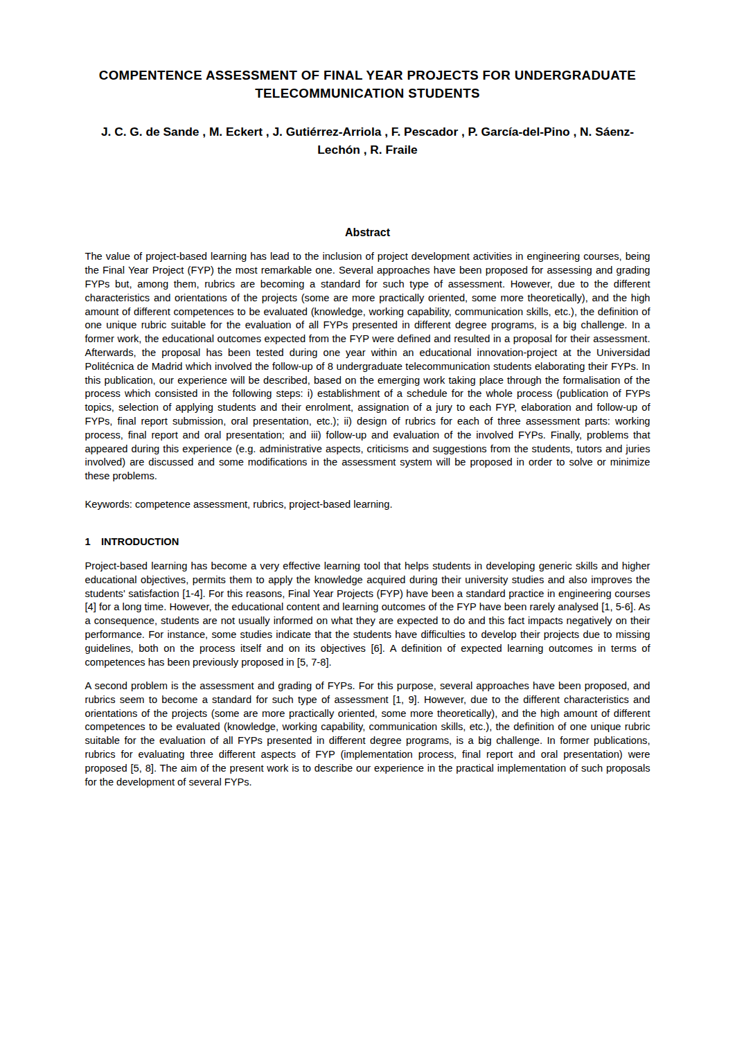Compentence Assessment of Final Year Projects for Undergraduate Telecommunication Students
J. C. G. de Sande , M. Eckert , J. Gutiérrez-Arriola , F. Pescador , P. García-del-Pino , N. Sáenz-Lechón , R. Fraile
Abstract
The value of project-based learning has lead to the inclusion of project development activities in engineering courses, being the Final Year Project (FYP) the most remarkable one. Several approaches have been proposed for assessing and grading FYPs but, among them, rubrics are becoming a standard for such type of assessment. However, due to the different characteristics and orientations of the projects (some are more practically oriented, some more theoretically), and the high amount of different competences to be evaluated (knowledge, working capability, communication skills, etc.), the definition of one unique rubric suitable for the evaluation of all FYPs presented in different degree programs, is a big challenge. In a former work, the educational outcomes expected from the FYP were defined and resulted in a proposal for their assessment. Afterwards, the proposal has been tested during one year within an educational innovation-project at the Universidad Politécnica de Madrid which involved the follow-up of 8 undergraduate telecommunication students elaborating their FYPs. In this publication, our experience will be described, based on the emerging work taking place through the formalisation of the process which consisted in the following steps: i) establishment of a schedule for the whole process (publication of FYPs topics, selection of applying students and their enrolment, assignation of a jury to each FYP, elaboration and follow-up of FYPs, final report submission, oral presentation, etc.); ii) design of rubrics for each of three assessment parts: working process, final report and oral presentation; and iii) follow-up and evaluation of the involved FYPs. Finally, problems that appeared during this experience (e.g. administrative aspects, criticisms and suggestions from the students, tutors and juries involved) are discussed and some modifications in the assessment system will be proposed in order to solve or minimize these problems.
Keywords: competence assessment, rubrics, project-based learning.
1 Introduction
Project-based learning has become a very effective learning tool that helps students in developing generic skills and higher educational objectives, permits them to apply the knowledge acquired during their university studies and also improves the students' satisfaction [1-4]. For this reasons, Final Year Projects (FYP) have been a standard practice in engineering courses [4] for a long time. However, the educational content and learning outcomes of the FYP have been rarely analysed [1, 5-6]. As a consequence, students are not usually informed on what they are expected to do and this fact impacts negatively on their performance. For instance, some studies indicate that the students have difficulties to develop their projects due to missing guidelines, both on the process itself and on its objectives [6]. A definition of expected learning outcomes in terms of competences has been previously proposed in [5, 7-8].
A second problem is the assessment and grading of FYPs. For this purpose, several approaches have been proposed, and rubrics seem to become a standard for such type of assessment [1, 9]. However, due to the different characteristics and orientations of the projects (some are more practically oriented, some more theoretically), and the high amount of different competences to be evaluated (knowledge, working capability, communication skills, etc.), the definition of one unique rubric suitable for the evaluation of all FYPs presented in different degree programs, is a big challenge. In former publications, rubrics for evaluating three different aspects of FYP (implementation process, final report and oral presentation) were proposed [5, 8]. The aim of the present work is to describe our experience in the practical implementation of such proposals for the development of several FYPs.